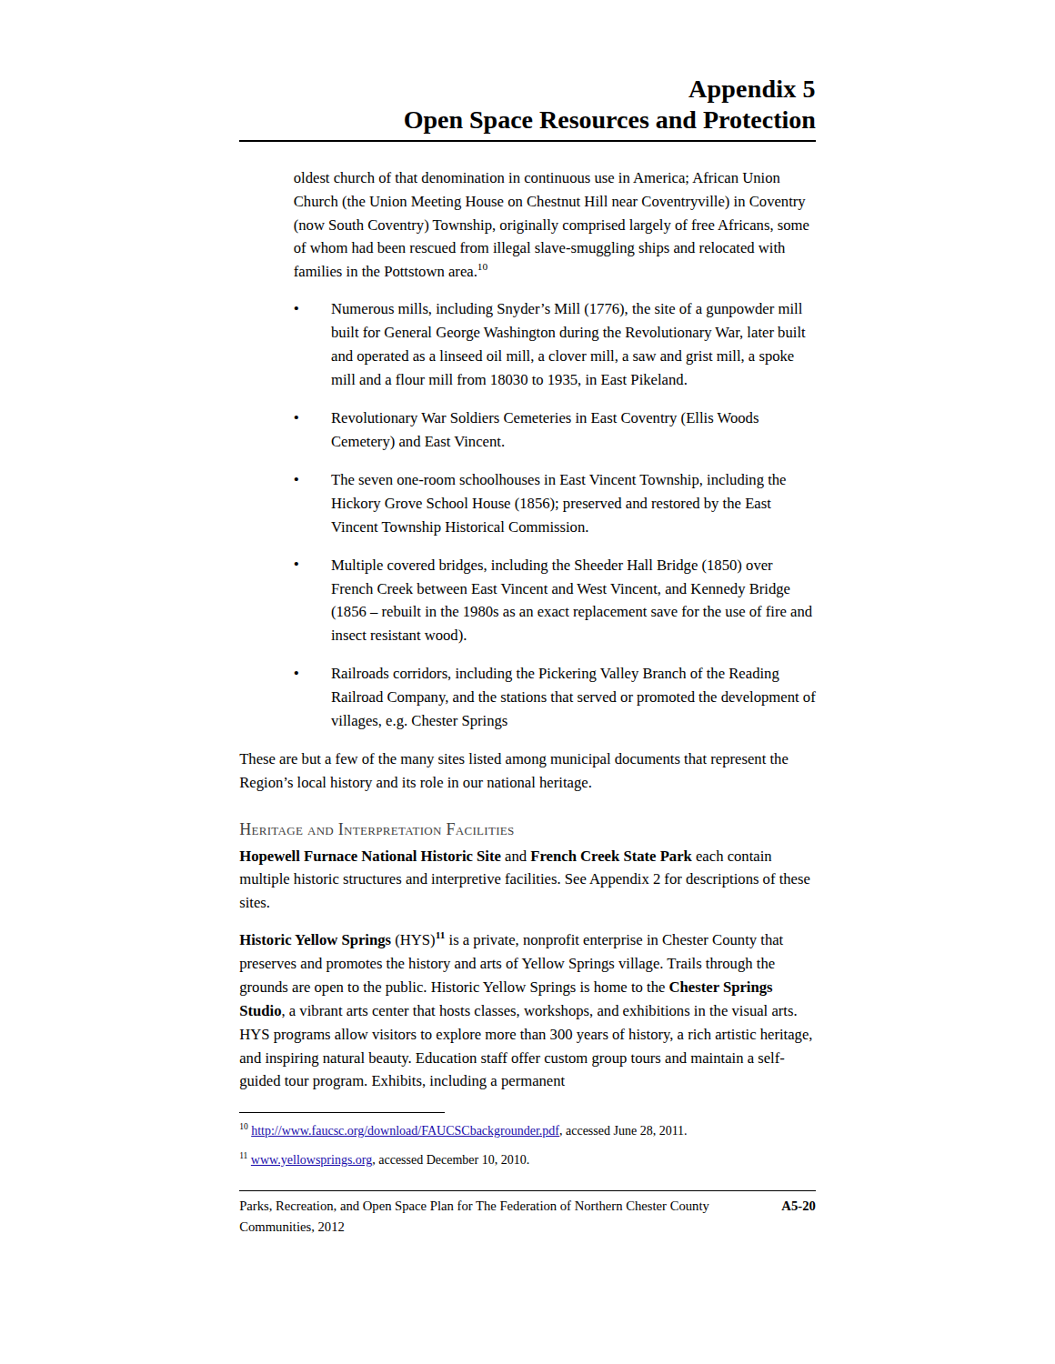Appendix 5
Open Space Resources and Protection
oldest church of that denomination in continuous use in America; African Union Church (the Union Meeting House on Chestnut Hill near Coventryville) in Coventry (now South Coventry) Township, originally comprised largely of free Africans, some of whom had been rescued from illegal slave-smuggling ships and relocated with families in the Pottstown area.10
Numerous mills, including Snyder’s Mill (1776), the site of a gunpowder mill built for General George Washington during the Revolutionary War, later built and operated as a linseed oil mill, a clover mill, a saw and grist mill, a spoke mill and a flour mill from 18030 to 1935, in East Pikeland.
Revolutionary War Soldiers Cemeteries in East Coventry (Ellis Woods Cemetery) and East Vincent.
The seven one-room schoolhouses in East Vincent Township, including the Hickory Grove School House (1856); preserved and restored by the East Vincent Township Historical Commission.
Multiple covered bridges, including the Sheeder Hall Bridge (1850) over French Creek between East Vincent and West Vincent, and Kennedy Bridge (1856 – rebuilt in the 1980s as an exact replacement save for the use of fire and insect resistant wood).
Railroads corridors, including the Pickering Valley Branch of the Reading Railroad Company, and the stations that served or promoted the development of villages, e.g. Chester Springs
These are but a few of the many sites listed among municipal documents that represent the Region’s local history and its role in our national heritage.
Heritage and Interpretation Facilities
Hopewell Furnace National Historic Site and French Creek State Park each contain multiple historic structures and interpretive facilities. See Appendix 2 for descriptions of these sites.
Historic Yellow Springs (HYS)11 is a private, nonprofit enterprise in Chester County that preserves and promotes the history and arts of Yellow Springs village. Trails through the grounds are open to the public. Historic Yellow Springs is home to the Chester Springs Studio, a vibrant arts center that hosts classes, workshops, and exhibitions in the visual arts. HYS programs allow visitors to explore more than 300 years of history, a rich artistic heritage, and inspiring natural beauty. Education staff offer custom group tours and maintain a self-guided tour program. Exhibits, including a permanent
10 http://www.faucsc.org/download/FAUCSCbackgrounder.pdf, accessed June 28, 2011.
11 www.yellowsprings.org, accessed December 10, 2010.
Parks, Recreation, and Open Space Plan for The Federation of Northern Chester County Communities, 2012
A5-20